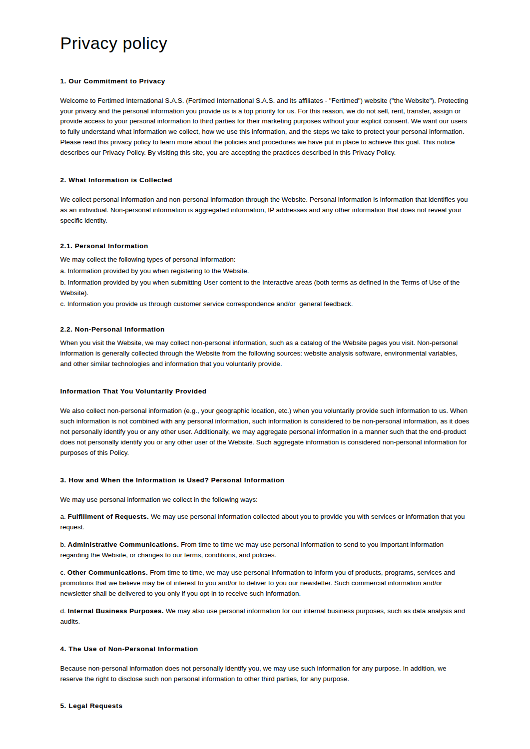Privacy policy
1. Our Commitment to Privacy
Welcome to Fertimed International S.A.S. (Fertimed International S.A.S. and its affiliates - "Fertimed") website ("the Website"). Protecting your privacy and the personal information you provide us is a top priority for us. For this reason, we do not sell, rent, transfer, assign or provide access to your personal information to third parties for their marketing purposes without your explicit consent. We want our users to fully understand what information we collect, how we use this information, and the steps we take to protect your personal information. Please read this privacy policy to learn more about the policies and procedures we have put in place to achieve this goal. This notice describes our Privacy Policy. By visiting this site, you are accepting the practices described in this Privacy Policy.
2. What Information is Collected
We collect personal information and non-personal information through the Website. Personal information is information that identifies you as an individual. Non-personal information is aggregated information, IP addresses and any other information that does not reveal your specific identity.
2.1. Personal Information
We may collect the following types of personal information:
a. Information provided by you when registering to the Website.
b. Information provided by you when submitting User content to the Interactive areas (both terms as defined in the Terms of Use of the Website).
c. Information you provide us through customer service correspondence and/or general feedback.
2.2. Non-Personal Information
When you visit the Website, we may collect non-personal information, such as a catalog of the Website pages you visit. Non-personal information is generally collected through the Website from the following sources: website analysis software, environmental variables, and other similar technologies and information that you voluntarily provide.
Information That You Voluntarily Provided
We also collect non-personal information (e.g., your geographic location, etc.) when you voluntarily provide such information to us. When such information is not combined with any personal information, such information is considered to be non-personal information, as it does not personally identify you or any other user. Additionally, we may aggregate personal information in a manner such that the end-product does not personally identify you or any other user of the Website. Such aggregate information is considered non-personal information for purposes of this Policy.
3. How and When the Information is Used? Personal Information
We may use personal information we collect in the following ways:
a. Fulfillment of Requests. We may use personal information collected about you to provide you with services or information that you request.
b. Administrative Communications. From time to time we may use personal information to send to you important information regarding the Website, or changes to our terms, conditions, and policies.
c. Other Communications. From time to time, we may use personal information to inform you of products, programs, services and promotions that we believe may be of interest to you and/or to deliver to you our newsletter. Such commercial information and/or newsletter shall be delivered to you only if you opt-in to receive such information.
d. Internal Business Purposes. We may also use personal information for our internal business purposes, such as data analysis and audits.
4. The Use of Non-Personal Information
Because non-personal information does not personally identify you, we may use such information for any purpose. In addition, we reserve the right to disclose such non personal information to other third parties, for any purpose.
5. Legal Requests